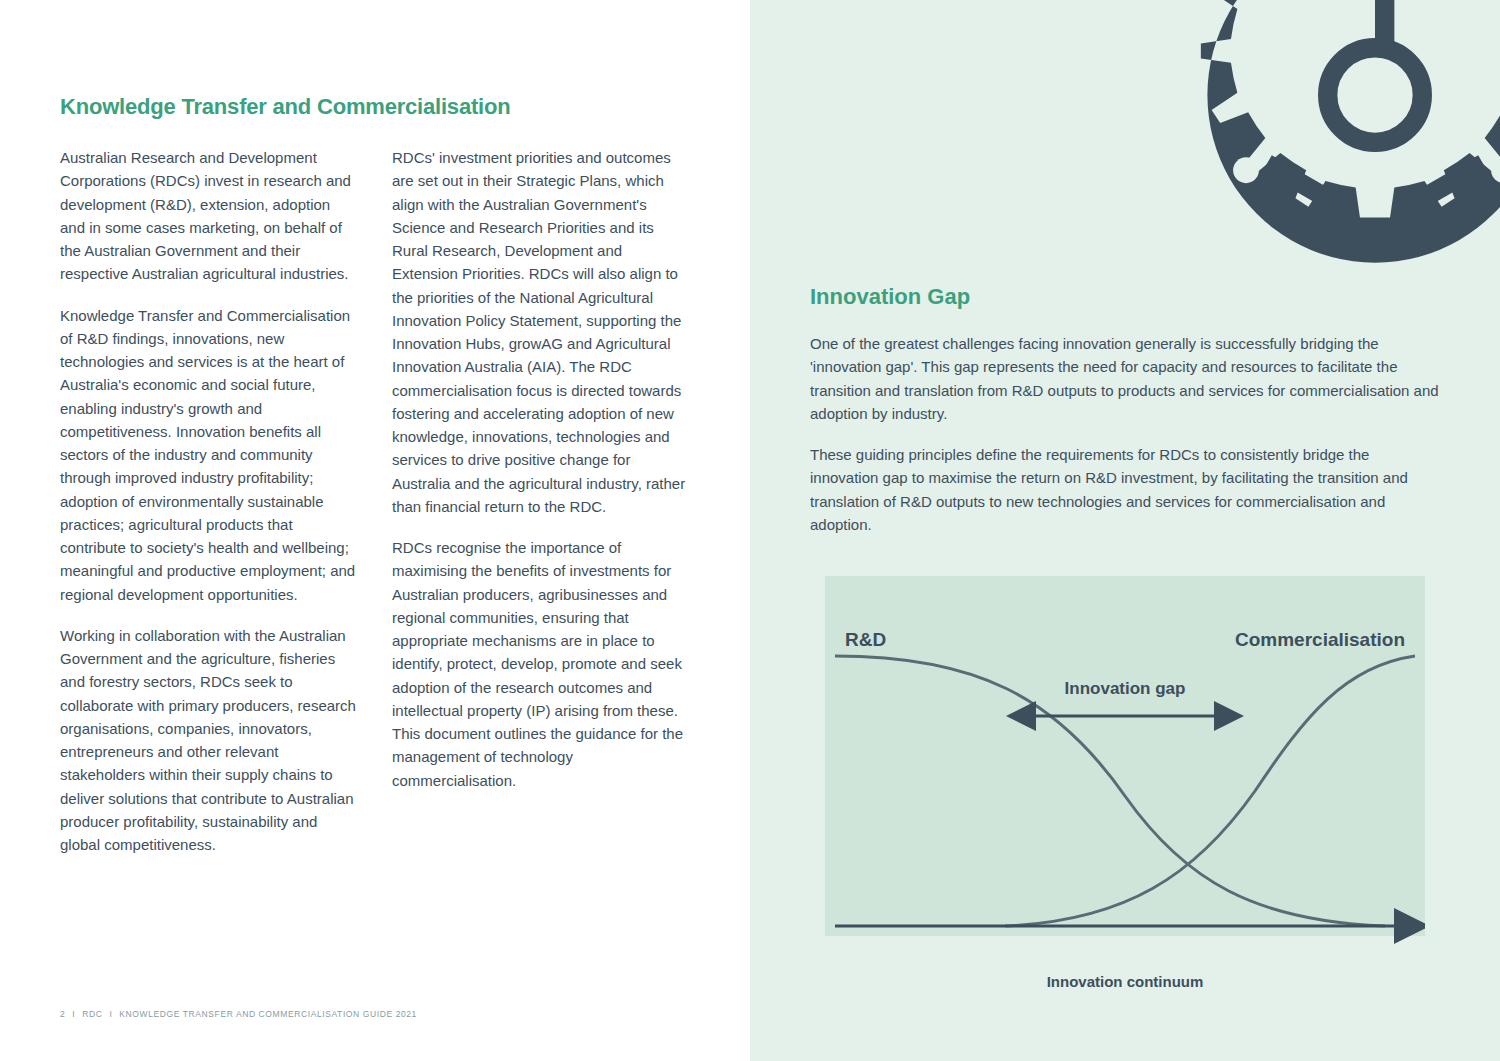Knowledge Transfer and Commercialisation
Australian Research and Development Corporations (RDCs) invest in research and development (R&D), extension, adoption and in some cases marketing, on behalf of the Australian Government and their respective Australian agricultural industries.
Knowledge Transfer and Commercialisation of R&D findings, innovations, new technologies and services is at the heart of Australia's economic and social future, enabling industry's growth and competitiveness. Innovation benefits all sectors of the industry and community through improved industry profitability; adoption of environmentally sustainable practices; agricultural products that contribute to society's health and wellbeing; meaningful and productive employment; and regional development opportunities.
Working in collaboration with the Australian Government and the agriculture, fisheries and forestry sectors, RDCs seek to collaborate with primary producers, research organisations, companies, innovators, entrepreneurs and other relevant stakeholders within their supply chains to deliver solutions that contribute to Australian producer profitability, sustainability and global competitiveness.
RDCs' investment priorities and outcomes are set out in their Strategic Plans, which align with the Australian Government's Science and Research Priorities and its Rural Research, Development and Extension Priorities. RDCs will also align to the priorities of the National Agricultural Innovation Policy Statement, supporting the Innovation Hubs, growAG and Agricultural Innovation Australia (AIA). The RDC commercialisation focus is directed towards fostering and accelerating adoption of new knowledge, innovations, technologies and services to drive positive change for Australia and the agricultural industry, rather than financial return to the RDC.
RDCs recognise the importance of maximising the benefits of investments for Australian producers, agribusinesses and regional communities, ensuring that appropriate mechanisms are in place to identify, protect, develop, promote and seek adoption of the research outcomes and intellectual property (IP) arising from these. This document outlines the guidance for the management of technology commercialisation.
2 I RDC I Knowledge Transfer and Commercialisation Guide 2021
Innovation Gap
One of the greatest challenges facing innovation generally is successfully bridging the 'innovation gap'. This gap represents the need for capacity and resources to facilitate the transition and translation from R&D outputs to products and services for commercialisation and adoption by industry.
These guiding principles define the requirements for RDCs to consistently bridge the innovation gap to maximise the return on R&D investment, by facilitating the transition and translation of R&D outputs to new technologies and services for commercialisation and adoption.
R&D Commercialisation Innovation gap
Innovation continuum